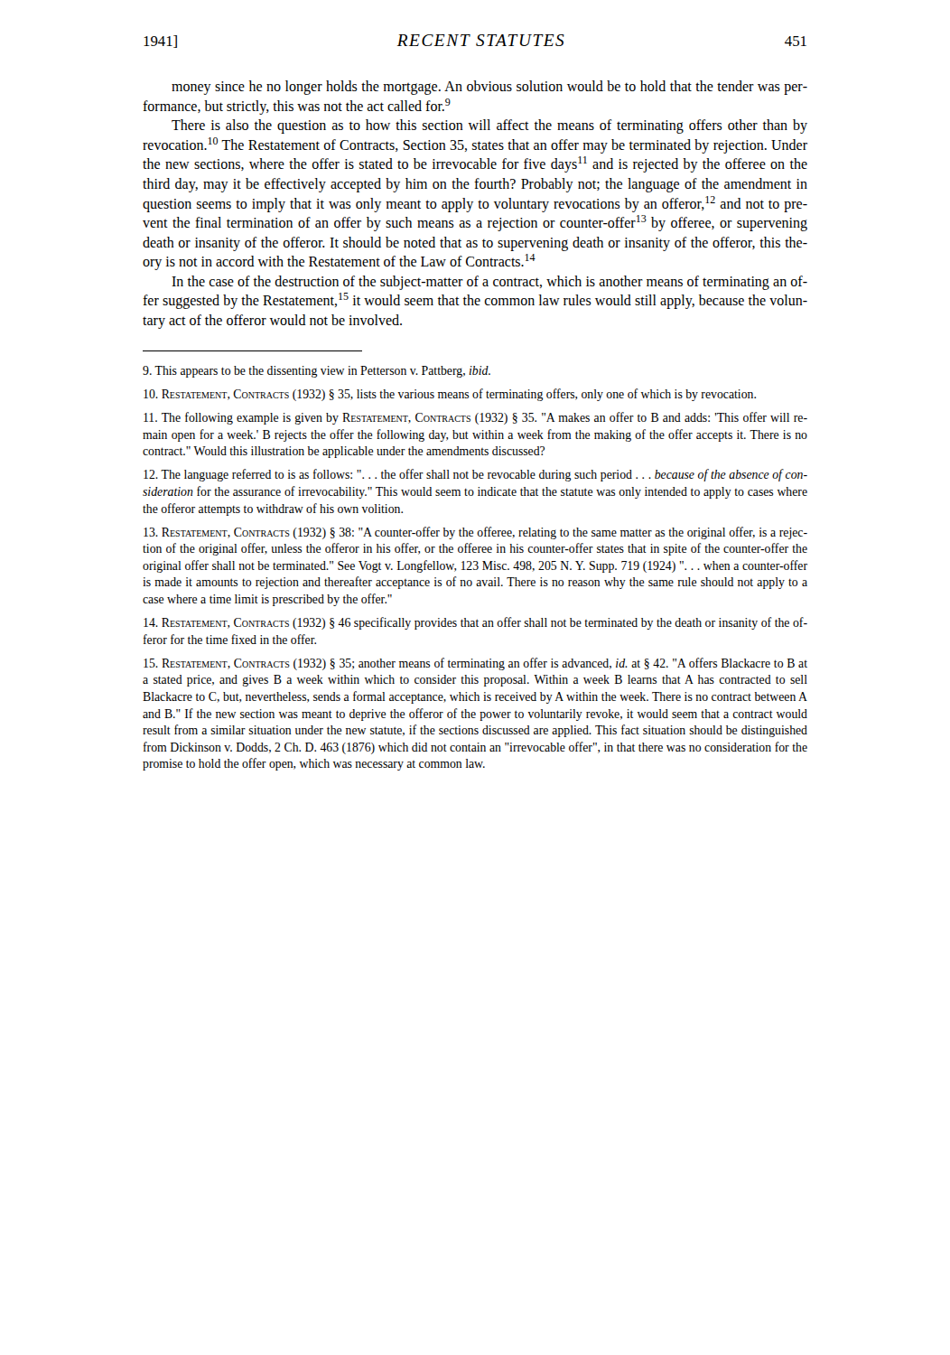1941] Recent Statutes 451
money since he no longer holds the mortgage. An obvious solution would be to hold that the tender was performance, but strictly, this was not the act called for.9
There is also the question as to how this section will affect the means of terminating offers other than by revocation.10 The Restatement of Contracts, Section 35, states that an offer may be terminated by rejection. Under the new sections, where the offer is stated to be irrevocable for five days11 and is rejected by the offeree on the third day, may it be effectively accepted by him on the fourth? Probably not; the language of the amendment in question seems to imply that it was only meant to apply to voluntary revocations by an offeror,12 and not to prevent the final termination of an offer by such means as a rejection or counter-offer13 by offeree, or supervening death or insanity of the offeror. It should be noted that as to supervening death or insanity of the offeror, this theory is not in accord with the Restatement of the Law of Contracts.14
In the case of the destruction of the subject-matter of a contract, which is another means of terminating an offer suggested by the Restatement,15 it would seem that the common law rules would still apply, because the voluntary act of the offeror would not be involved.
This appears to be the dissenting view in Petterson v. Pattberg, ibid.
Restatement, Contracts (1932) § 35, lists the various means of terminating offers, only one of which is by revocation.
The following example is given by Restatement, Contracts (1932) § 35. "A makes an offer to B and adds: 'This offer will remain open for a week.' B rejects the offer the following day, but within a week from the making of the offer accepts it. There is no contract." Would this illustration be applicable under the amendments discussed?
The language referred to is as follows: ". . . the offer shall not be revocable during such period . . . because of the absence of consideration for the assurance of irrevocability." This would seem to indicate that the statute was only intended to apply to cases where the offeror attempts to withdraw of his own volition.
Restatement, Contracts (1932) § 38: "A counter-offer by the offeree, relating to the same matter as the original offer, is a rejection of the original offer, unless the offeror in his offer, or the offeree in his counter-offer states that in spite of the counter-offer the original offer shall not be terminated." See Vogt v. Longfellow, 123 Misc. 498, 205 N. Y. Supp. 719 (1924) ". . . when a counter-offer is made it amounts to rejection and thereafter acceptance is of no avail. There is no reason why the same rule should not apply to a case where a time limit is prescribed by the offer."
Restatement, Contracts (1932) § 46 specifically provides that an offer shall not be terminated by the death or insanity of the offeror for the time fixed in the offer.
Restatement, Contracts (1932) § 35; another means of terminating an offer is advanced, id. at § 42. "A offers Blackacre to B at a stated price, and gives B a week within which to consider this proposal. Within a week B learns that A has contracted to sell Blackacre to C, but, nevertheless, sends a formal acceptance, which is received by A within the week. There is no contract between A and B." If the new section was meant to deprive the offeror of the power to voluntarily revoke, it would seem that a contract would result from a similar situation under the new statute, if the sections discussed are applied. This fact situation should be distinguished from Dickinson v. Dodds, 2 Ch. D. 463 (1876) which did not contain an "irrevocable offer", in that there was no consideration for the promise to hold the offer open, which was necessary at common law.